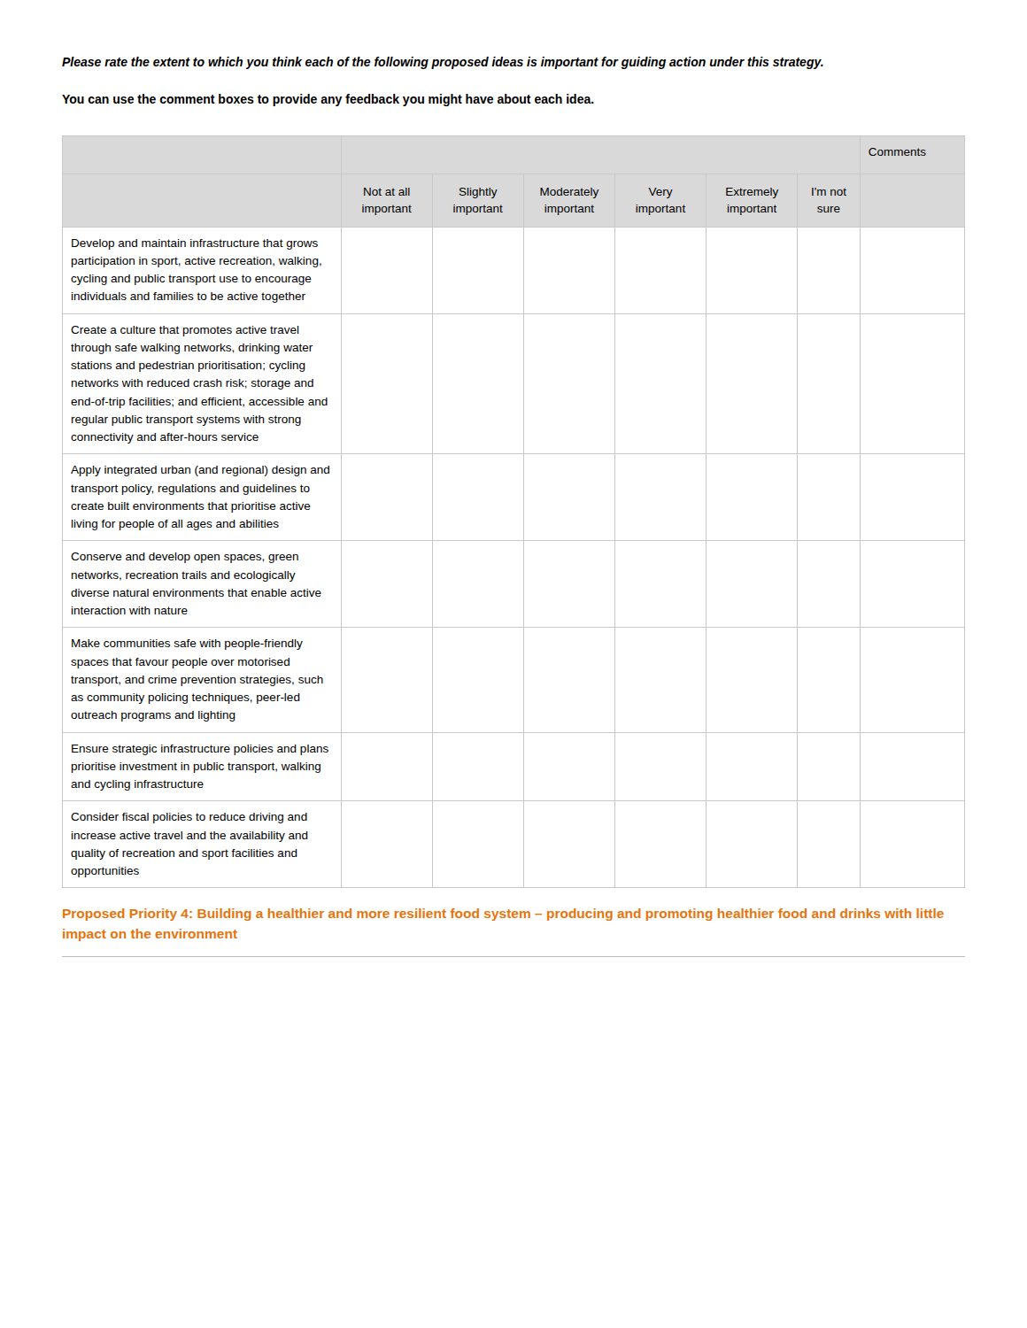Please rate the extent to which you think each of the following proposed ideas is important for guiding action under this strategy.
You can use the comment boxes to provide any feedback you might have about each idea.
| | | Comments |
| | Not at all important | Slightly important | Moderately important | Very important | Extremely important | I'm not sure | |
| Develop and maintain infrastructure that grows participation in sport, active recreation, walking, cycling and public transport use to encourage individuals and families to be active together | | | | | | | |
| Create a culture that promotes active travel through safe walking networks, drinking water stations and pedestrian prioritisation; cycling networks with reduced crash risk; storage and end-of-trip facilities; and efficient, accessible and regular public transport systems with strong connectivity and after-hours service | | | | | | | |
| Apply integrated urban (and regional) design and transport policy, regulations and guidelines to create built environments that prioritise active living for people of all ages and abilities | | | | | | | |
| Conserve and develop open spaces, green networks, recreation trails and ecologically diverse natural environments that enable active interaction with nature | | | | | | | |
| Make communities safe with people-friendly spaces that favour people over motorised transport, and crime prevention strategies, such as community policing techniques, peer-led outreach programs and lighting | | | | | | | |
| Ensure strategic infrastructure policies and plans prioritise investment in public transport, walking and cycling infrastructure | | | | | | | |
| Consider fiscal policies to reduce driving and increase active travel and the availability and quality of recreation and sport facilities and opportunities | | | | | | | |
Proposed Priority 4: Building a healthier and more resilient food system – producing and promoting healthier food and drinks with little impact on the environment